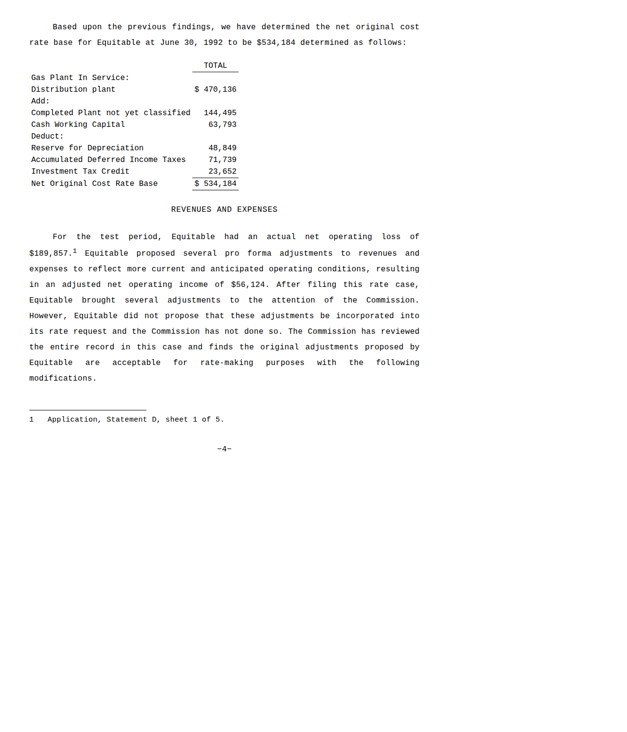Based upon the previous findings, we have determined the net original cost rate base for Equitable at June 30, 1992 to be $534,184 determined as follows:
| | TOTAL |
| Gas Plant In Service: | |
| Distribution plant | $ 470,136 |
| Add: | |
| Completed Plant not yet classified | 144,495 |
| Cash Working Capital | 63,793 |
| Deduct: | |
| Reserve for Depreciation | 48,849 |
| Accumulated Deferred Income Taxes | 71,739 |
| Investment Tax Credit | 23,652 |
| Net Original Cost Rate Base | $ 534,184 |
REVENUES AND EXPENSES
For the test period, Equitable had an actual net operating loss of $189,857.1 Equitable proposed several pro forma adjustments to revenues and expenses to reflect more current and anticipated operating conditions, resulting in an adjusted net operating income of $56,124. After filing this rate case, Equitable brought several adjustments to the attention of the Commission. However, Equitable did not propose that these adjustments be incorporated into its rate request and the Commission has not done so. The Commission has reviewed the entire record in this case and finds the original adjustments proposed by Equitable are acceptable for rate-making purposes with the following modifications.
1 Application, Statement D, sheet 1 of 5.
−4−